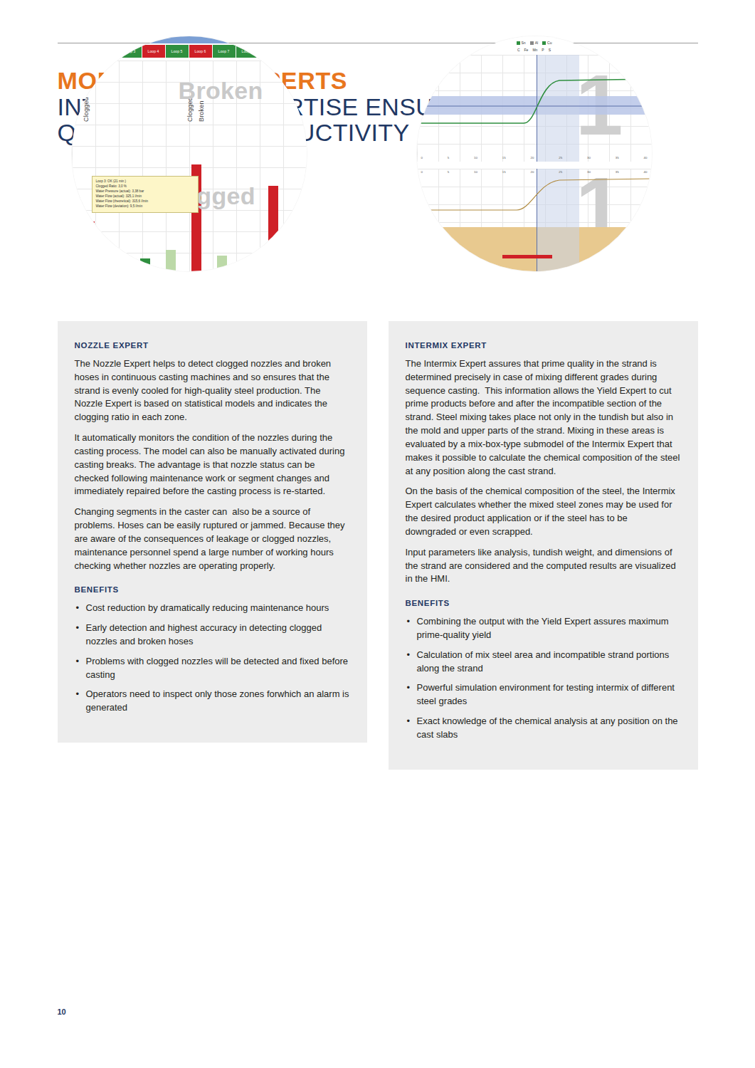Models and Experts Integrated expertise ensures
quality and productivity
Loop 1 Loop 2 Loop 3 Loop 4 Loop 5 Loop 6 Loop 7 Loop 8 Loop 9 Loop 10
Clogged
Clogged
Broken
Broken
Clogged
Loop 3: OK (21 min )
Clogged Ratio: 3,0 %
Water Pressure (actual): 3,38 bar
Water Flow (actual): 325,1 l/min
Water Flow (theoretical): 315,6 l/min
Water Flow (deviation): 9,5 l/min
Nozzle Expert
The Nozzle Expert helps to detect clogged nozzles and broken hoses in continuous casting machines and so ensures that the strand is evenly cooled for high-quality steel production. The Nozzle Expert is based on statistical models and indicates the clogging ratio in each zone.
It automatically monitors the condition of the nozzles during the casting process. The model can also be manually activated during casting breaks. The advantage is that nozzle status can be checked following maintenance work or segment changes and immediately repaired before the casting process is re-started.
Changing segments in the caster can also be a source of problems. Hoses can be easily ruptured or jammed. Because they are aware of the consequences of leakage or clogged nozzles, maintenance personnel spend a large number of working hours checking whether nozzles are operating properly.
Benefits
Cost reduction by dramatically reducing maintenance hours
Early detection and highest accuracy in detecting clogged nozzles and broken hoses
Problems with clogged nozzles will be detected and fixed before casting
Operators need to inspect only those zones forwhich an alarm is generated
Sn Al Cu
C Fe Mn P S
1
0510152025303540
1
0510152025303540
Intermix Expert
The Intermix Expert assures that prime quality in the strand is determined precisely in case of mixing different grades during sequence casting. This information allows the Yield Expert to cut prime products before and after the incompatible section of the strand. Steel mixing takes place not only in the tundish but also in the mold and upper parts of the strand. Mixing in these areas is evaluated by a mix-box-type submodel of the Intermix Expert that makes it possible to calculate the chemical composition of the steel at any position along the cast strand.
On the basis of the chemical composition of the steel, the Intermix Expert calculates whether the mixed steel zones may be used for the desired product application or if the steel has to be downgraded or even scrapped.
Input parameters like analysis, tundish weight, and dimensions of the strand are considered and the computed results are visualized in the HMI.
Benefits
Combining the output with the Yield Expert assures maximum prime-quality yield
Calculation of mix steel area and incompatible strand portions along the strand
Powerful simulation environment for testing intermix of different steel grades
Exact knowledge of the chemical analysis at any position on the cast slabs
10